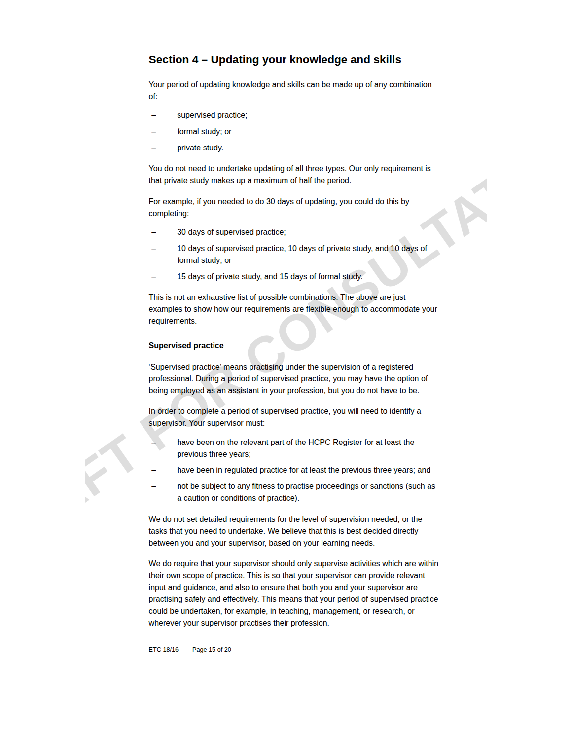DRAFT FOR CONSULTATION
Section 4 – Updating your knowledge and skills
Your period of updating knowledge and skills can be made up of any combination of:
supervised practice;
formal study; or
private study.
You do not need to undertake updating of all three types. Our only requirement is that private study makes up a maximum of half the period.
For example, if you needed to do 30 days of updating, you could do this by completing:
30 days of supervised practice;
10 days of supervised practice, 10 days of private study, and 10 days of formal study; or
15 days of private study, and 15 days of formal study.
This is not an exhaustive list of possible combinations. The above are just examples to show how our requirements are flexible enough to accommodate your requirements.
Supervised practice
‘Supervised practice’ means practising under the supervision of a registered professional. During a period of supervised practice, you may have the option of being employed as an assistant in your profession, but you do not have to be.
In order to complete a period of supervised practice, you will need to identify a supervisor. Your supervisor must:
have been on the relevant part of the HCPC Register for at least the previous three years;
have been in regulated practice for at least the previous three years; and
not be subject to any fitness to practise proceedings or sanctions (such as a caution or conditions of practice).
We do not set detailed requirements for the level of supervision needed, or the tasks that you need to undertake. We believe that this is best decided directly between you and your supervisor, based on your learning needs.
We do require that your supervisor should only supervise activities which are within their own scope of practice. This is so that your supervisor can provide relevant input and guidance, and also to ensure that both you and your supervisor are practising safely and effectively. This means that your period of supervised practice could be undertaken, for example, in teaching, management, or research, or wherever your supervisor practises their profession.
ETC 18/16 Page 15 of 20